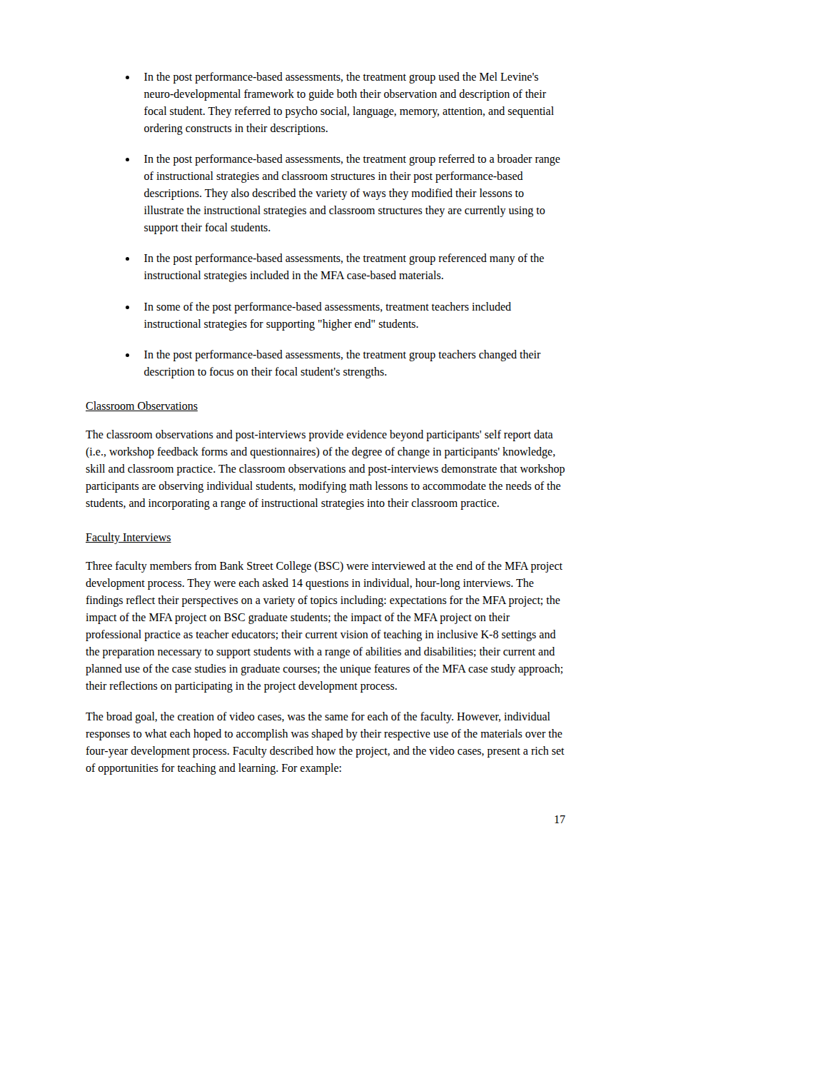In the post performance-based assessments, the treatment group used the Mel Levine's neuro-developmental framework to guide both their observation and description of their focal student. They referred to psycho social, language, memory, attention, and sequential ordering constructs in their descriptions.
In the post performance-based assessments, the treatment group referred to a broader range of instructional strategies and classroom structures in their post performance-based descriptions. They also described the variety of ways they modified their lessons to illustrate the instructional strategies and classroom structures they are currently using to support their focal students.
In the post performance-based assessments, the treatment group referenced many of the instructional strategies included in the MFA case-based materials.
In some of the post performance-based assessments, treatment teachers included instructional strategies for supporting "higher end" students.
In the post performance-based assessments, the treatment group teachers changed their description to focus on their focal student's strengths.
Classroom Observations
The classroom observations and post-interviews provide evidence beyond participants' self report data (i.e., workshop feedback forms and questionnaires) of the degree of change in participants' knowledge, skill and classroom practice. The classroom observations and post-interviews demonstrate that workshop participants are observing individual students, modifying math lessons to accommodate the needs of the students, and incorporating a range of instructional strategies into their classroom practice.
Faculty Interviews
Three faculty members from Bank Street College (BSC) were interviewed at the end of the MFA project development process. They were each asked 14 questions in individual, hour-long interviews. The findings reflect their perspectives on a variety of topics including: expectations for the MFA project; the impact of the MFA project on BSC graduate students; the impact of the MFA project on their professional practice as teacher educators; their current vision of teaching in inclusive K-8 settings and the preparation necessary to support students with a range of abilities and disabilities; their current and planned use of the case studies in graduate courses; the unique features of the MFA case study approach; their reflections on participating in the project development process.
The broad goal, the creation of video cases, was the same for each of the faculty. However, individual responses to what each hoped to accomplish was shaped by their respective use of the materials over the four-year development process. Faculty described how the project, and the video cases, present a rich set of opportunities for teaching and learning. For example:
17